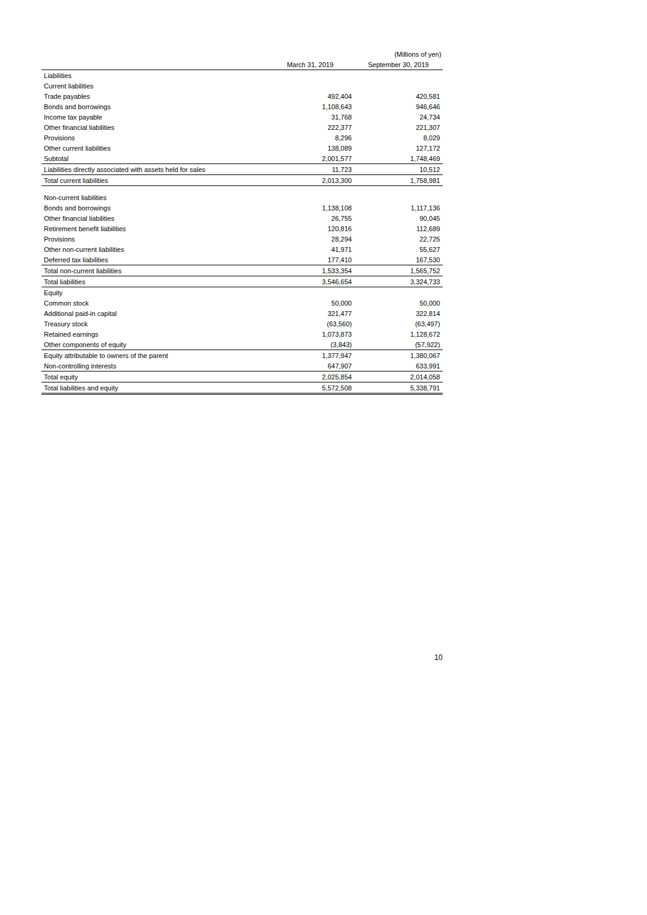(Millions of yen)
| | March 31, 2019 | September 30, 2019 |
| --- | --- | --- |
| Liabilities | | |
| Current liabilities | | |
| Trade payables | 492,404 | 420,581 |
| Bonds and borrowings | 1,108,643 | 946,646 |
| Income tax payable | 31,768 | 24,734 |
| Other financial liabilities | 222,377 | 221,307 |
| Provisions | 8,296 | 8,029 |
| Other current liabilities | 138,089 | 127,172 |
| Subtotal | 2,001,577 | 1,748,469 |
| Liabilities directly associated with assets held for sales | 11,723 | 10,512 |
| Total current liabilities | 2,013,300 | 1,758,981 |
| Non-current liabilities | | |
| Bonds and borrowings | 1,138,108 | 1,117,136 |
| Other financial liabilities | 26,755 | 90,045 |
| Retirement benefit liabilities | 120,816 | 112,689 |
| Provisions | 28,294 | 22,725 |
| Other non-current liabilities | 41,971 | 55,627 |
| Deferred tax liabilities | 177,410 | 167,530 |
| Total non-current liabilities | 1,533,354 | 1,565,752 |
| Total liabilities | 3,546,654 | 3,324,733 |
| Equity | | |
| Common stock | 50,000 | 50,000 |
| Additional paid-in capital | 321,477 | 322,814 |
| Treasury stock | (63,560) | (63,497) |
| Retained earnings | 1,073,873 | 1,128,672 |
| Other components of equity | (3,843) | (57,922) |
| Equity attributable to owners of the parent | 1,377,947 | 1,380,067 |
| Non-controlling interests | 647,907 | 633,991 |
| Total equity | 2,025,854 | 2,014,058 |
| Total liabilities and equity | 5,572,508 | 5,338,791 |
10